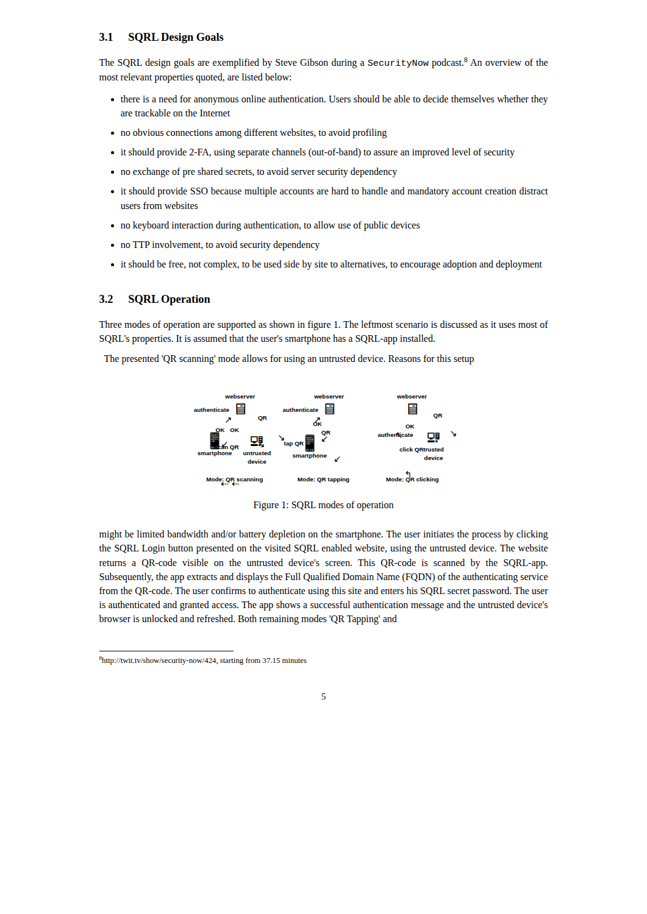3.1 SQRL Design Goals
The SQRL design goals are exemplified by Steve Gibson during a SecurityNow podcast.8 An overview of the most relevant properties quoted, are listed below:
there is a need for anonymous online authentication. Users should be able to decide themselves whether they are trackable on the Internet
no obvious connections among different websites, to avoid profiling
it should provide 2-FA, using separate channels (out-of-band) to assure an improved level of security
no exchange of pre shared secrets, to avoid server security dependency
it should provide SSO because multiple accounts are hard to handle and mandatory account creation distract users from websites
no keyboard interaction during authentication, to allow use of public devices
no TTP involvement, to avoid security dependency
it should be free, not complex, to be used side by site to alternatives, to encourage adoption and deployment
3.2 SQRL Operation
Three modes of operation are supported as shown in figure 1. The leftmost scenario is discussed as it uses most of SQRL's properties. It is assumed that the user's smartphone has a SQRL-app installed.
The presented 'QR scanning' mode allows for using an untrusted device. Reasons for this setup
webserver
🖥
authenticate
↗
QR
↘
OK
↙
OK
↘
📱
smartphone
🖳
untrusted device
scan QR
⇠ ⇠
Mode: QR scanning
webserver
🖥
authenticate
↗
OK
↙
QR
↙
📱
smartphone
tap QR
Mode: QR tapping
webserver
🖥
QR
↘
OK
↖
authenticate
🖳
trusted device
click QR
↰
Mode: QR clicking
Figure 1: SQRL modes of operation
might be limited bandwidth and/or battery depletion on the smartphone. The user initiates the process by clicking the SQRL Login button presented on the visited SQRL enabled website, using the untrusted device. The website returns a QR-code visible on the untrusted device's screen. This QR-code is scanned by the SQRL-app. Subsequently, the app extracts and displays the Full Qualified Domain Name (FQDN) of the authenticating service from the QR-code. The user confirms to authenticate using this site and enters his SQRL secret password. The user is authenticated and granted access. The app shows a successful authentication message and the untrusted device's browser is unlocked and refreshed. Both remaining modes 'QR Tapping' and
8http://twit.tv/show/security-now/424, starting from 37.15 minutes
5